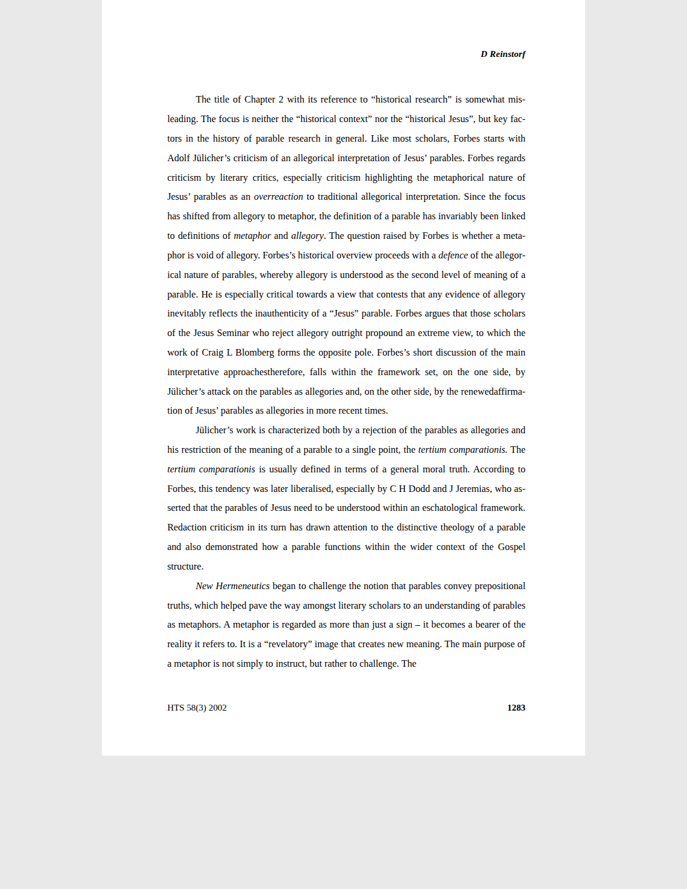D Reinstorf
The title of Chapter 2 with its reference to “historical research” is somewhat misleading. The focus is neither the “historical context” nor the “historical Jesus”, but key factors in the history of parable research in general. Like most scholars, Forbes starts with Adolf Jülicher’s criticism of an allegorical interpretation of Jesus’ parables. Forbes regards criticism by literary critics, especially criticism highlighting the metaphorical nature of Jesus’ parables as an overreaction to traditional allegorical interpretation. Since the focus has shifted from allegory to metaphor, the definition of a parable has invariably been linked to definitions of metaphor and allegory. The question raised by Forbes is whether a metaphor is void of allegory. Forbes’s historical overview proceeds with a defence of the allegorical nature of parables, whereby allegory is understood as the second level of meaning of a parable. He is especially critical towards a view that contests that any evidence of allegory inevitably reflects the inauthenticity of a “Jesus” parable. Forbes argues that those scholars of the Jesus Seminar who reject allegory outright propound an extreme view, to which the work of Craig L Blomberg forms the opposite pole. Forbes’s short discussion of the main interpretative approachestherefore, falls within the framework set, on the one side, by Jülicher’s attack on the parables as allegories and, on the other side, by the renewedaffirmation of Jesus’ parables as allegories in more recent times.
Jülicher’s work is characterized both by a rejection of the parables as allegories and his restriction of the meaning of a parable to a single point, the tertium comparationis. The tertium comparationis is usually defined in terms of a general moral truth. According to Forbes, this tendency was later liberalised, especially by C H Dodd and J Jeremias, who asserted that the parables of Jesus need to be understood within an eschatological framework. Redaction criticism in its turn has drawn attention to the distinctive theology of a parable and also demonstrated how a parable functions within the wider context of the Gospel structure.
New Hermeneutics began to challenge the notion that parables convey prepositional truths, which helped pave the way amongst literary scholars to an understanding of parables as metaphors. A metaphor is regarded as more than just a sign – it becomes a bearer of the reality it refers to. It is a “revelatory” image that creates new meaning. The main purpose of a metaphor is not simply to instruct, but rather to challenge. The
HTS 58(3) 2002 1283